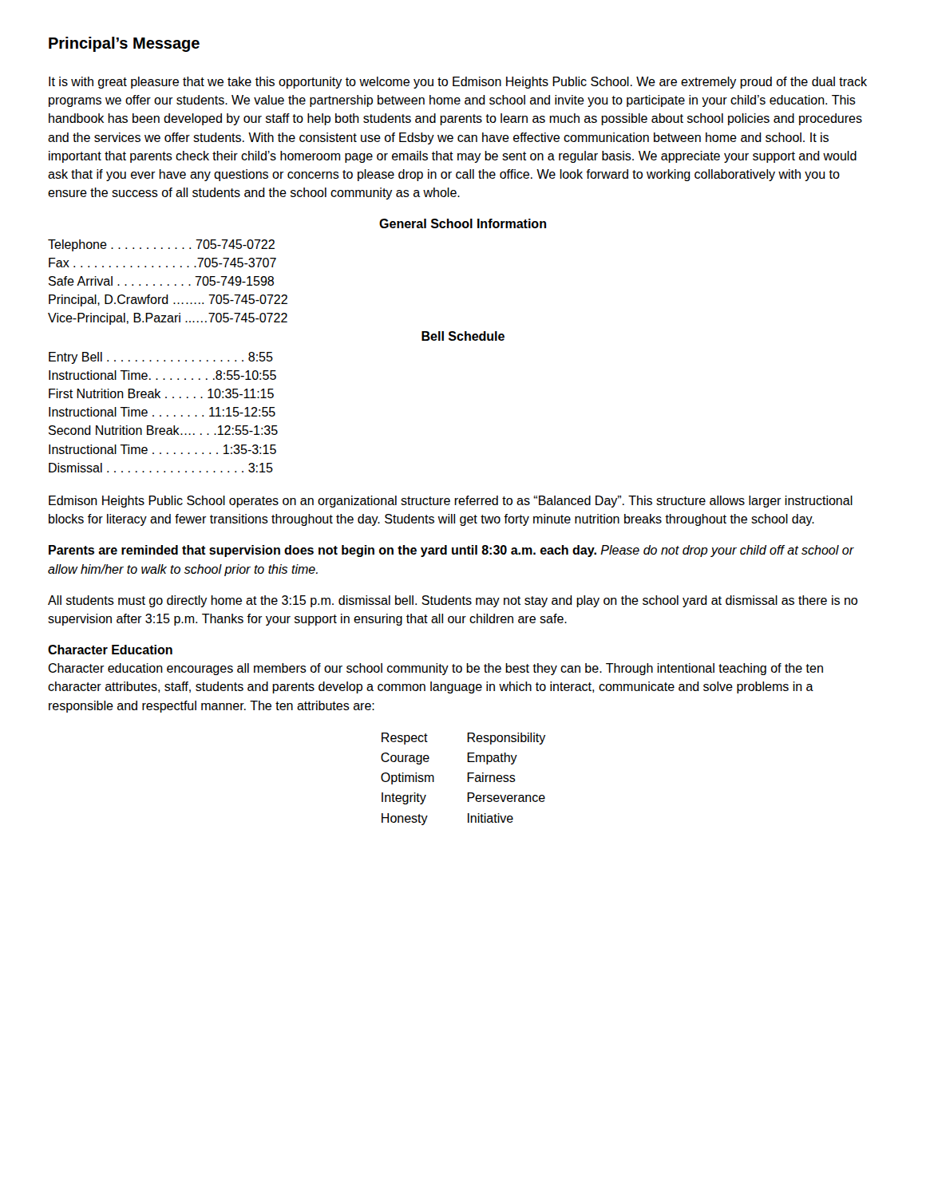Principal’s Message
It is with great pleasure that we take this opportunity to welcome you to Edmison Heights Public School. We are extremely proud of the dual track programs we offer our students. We value the partnership between home and school and invite you to participate in your child’s education. This handbook has been developed by our staff to help both students and parents to learn as much as possible about school policies and procedures and the services we offer students. With the consistent use of Edsby we can have effective communication between home and school. It is important that parents check their child’s homeroom page or emails that may be sent on a regular basis. We appreciate your support and would ask that if you ever have any questions or concerns to please drop in or call the office. We look forward to working collaboratively with you to ensure the success of all students and the school community as a whole.
General School Information
Telephone . . . . . . . . . . . . 705-745-0722
Fax . . . . . . . . . . . . . . . . . .705-745-3707
Safe Arrival . . . . . . . . . . . 705-749-1598
Principal, D.Crawford …….. 705-745-0722
Vice-Principal, B.Pazari ...…705-745-0722
Bell Schedule
Entry Bell . . . . . . . . . . . . . . . . . . . . 8:55
Instructional Time. . . . . . . . . .8:55-10:55
First Nutrition Break . . . . . . 10:35-11:15
Instructional Time . . . . . . . . 11:15-12:55
Second Nutrition Break…. . . .12:55-1:35
Instructional Time . . . . . . . . . . 1:35-3:15
Dismissal . . . . . . . . . . . . . . . . . . . . 3:15
Edmison Heights Public School operates on an organizational structure referred to as “Balanced Day”. This structure allows larger instructional blocks for literacy and fewer transitions throughout the day. Students will get two forty minute nutrition breaks throughout the school day.
Parents are reminded that supervision does not begin on the yard until 8:30 a.m. each day. Please do not drop your child off at school or allow him/her to walk to school prior to this time.
All students must go directly home at the 3:15 p.m. dismissal bell. Students may not stay and play on the school yard at dismissal as there is no supervision after 3:15 p.m. Thanks for your support in ensuring that all our children are safe.
Character Education
Character education encourages all members of our school community to be the best they can be. Through intentional teaching of the ten character attributes, staff, students and parents develop a common language in which to interact, communicate and solve problems in a responsible and respectful manner. The ten attributes are:
| Respect | Responsibility |
| Courage | Empathy |
| Optimism | Fairness |
| Integrity | Perseverance |
| Honesty | Initiative |